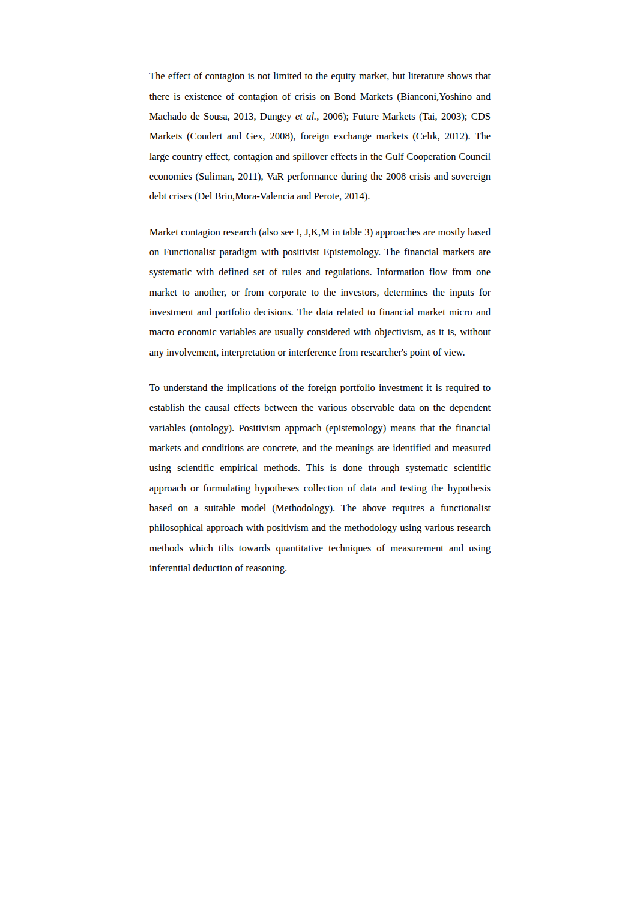The effect of contagion is not limited to the equity market, but literature shows that there is existence of contagion of crisis on Bond Markets (Bianconi,Yoshino and Machado de Sousa, 2013, Dungey et al., 2006); Future Markets (Tai, 2003); CDS Markets (Coudert and Gex, 2008), foreign exchange markets (Celık, 2012). The large country effect, contagion and spillover effects in the Gulf Cooperation Council economies (Suliman, 2011), VaR performance during the 2008 crisis and sovereign debt crises (Del Brio,Mora-Valencia and Perote, 2014).
Market contagion research (also see I, J,K,M in table 3) approaches are mostly based on Functionalist paradigm with positivist Epistemology. The financial markets are systematic with defined set of rules and regulations. Information flow from one market to another, or from corporate to the investors, determines the inputs for investment and portfolio decisions. The data related to financial market micro and macro economic variables are usually considered with objectivism, as it is, without any involvement, interpretation or interference from researcher's point of view.
To understand the implications of the foreign portfolio investment it is required to establish the causal effects between the various observable data on the dependent variables (ontology). Positivism approach (epistemology) means that the financial markets and conditions are concrete, and the meanings are identified and measured using scientific empirical methods. This is done through systematic scientific approach or formulating hypotheses collection of data and testing the hypothesis based on a suitable model (Methodology). The above requires a functionalist philosophical approach with positivism and the methodology using various research methods which tilts towards quantitative techniques of measurement and using inferential deduction of reasoning.